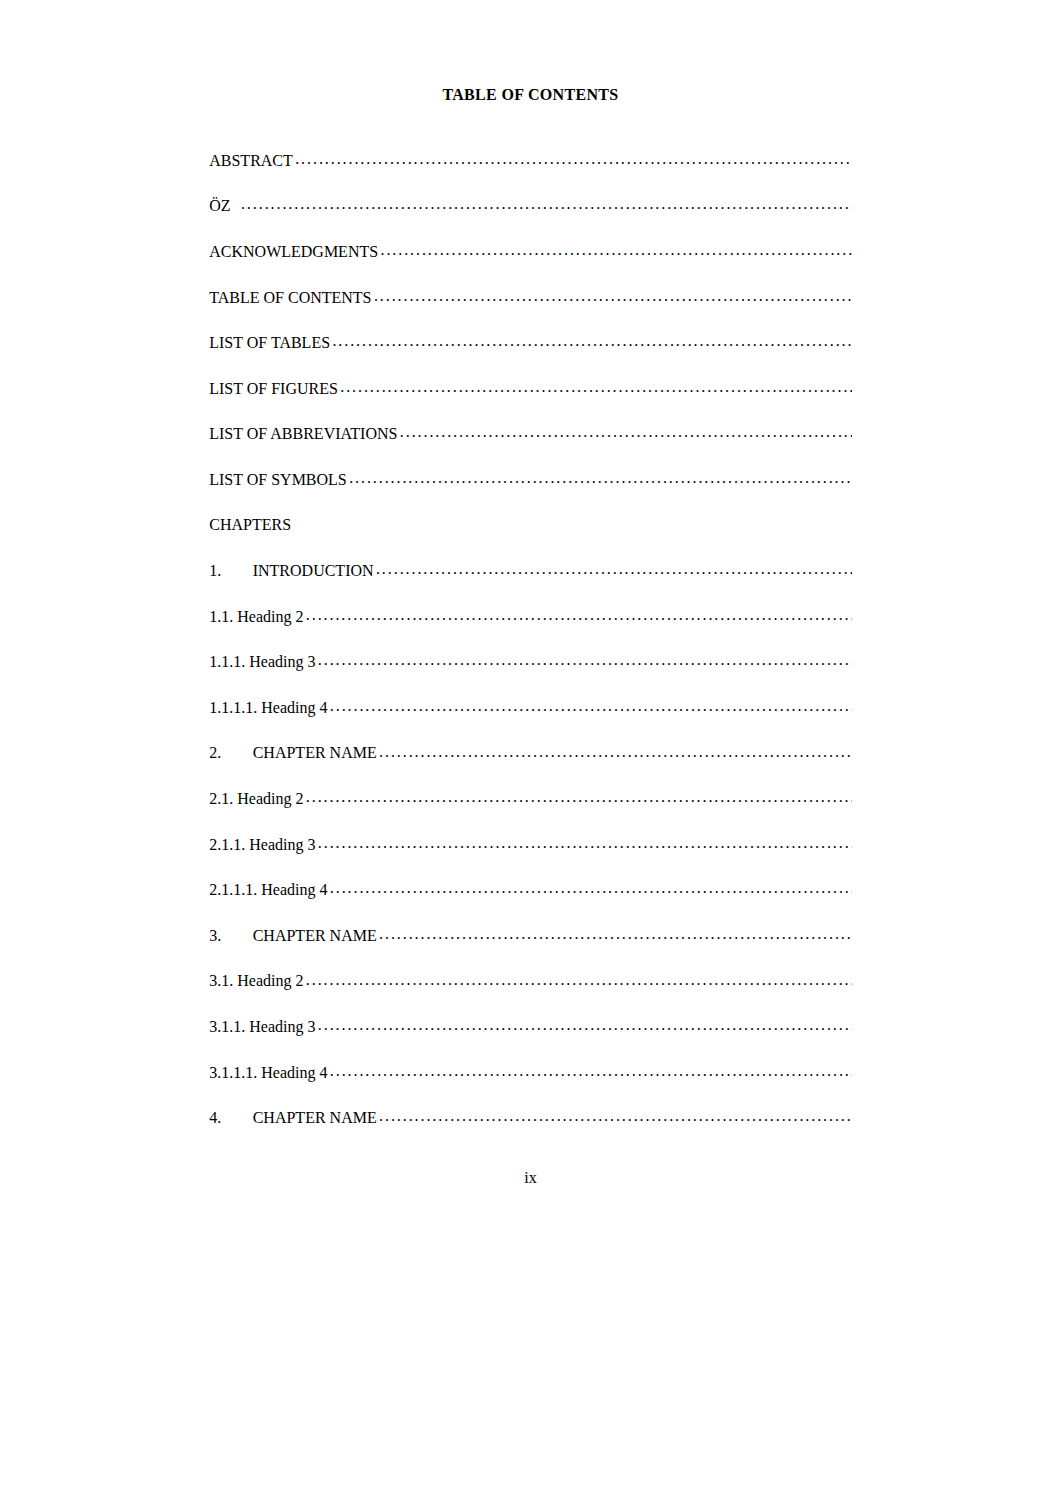TABLE OF CONTENTS
ABSTRACT.................................................................................................................. v
ÖZ .............................................................................................................................. vi
ACKNOWLEDGMENTS..................................................................................... viii
TABLE OF CONTENTS.......................................................................................... ix
LIST OF TABLES.................................................................................................. xi
LIST OF FIGURES................................................................................................ xii
LIST OF ABBREVIATIONS................................................................................ xiii
LIST OF SYMBOLS............................................................................................. xiv
CHAPTERS
1. INTRODUCTION.............................................................................................. 1
1.1. Heading 2....................................................................................................... 1
1.1.1. Heading 3.................................................................................................. 1
1.1.1.1. Heading 4............................................................................................ 1
2. CHAPTER NAME............................................................................................. 3
2.1. Heading 2....................................................................................................... 3
2.1.1. Heading 3.................................................................................................. 3
2.1.1.1. Heading 4............................................................................................ 3
3. CHAPTER NAME............................................................................................. 5
3.1. Heading 2....................................................................................................... 5
3.1.1. Heading 3.................................................................................................. 5
3.1.1.1. Heading 4............................................................................................ 5
4. CHAPTER NAME............................................................................................. 7
ix